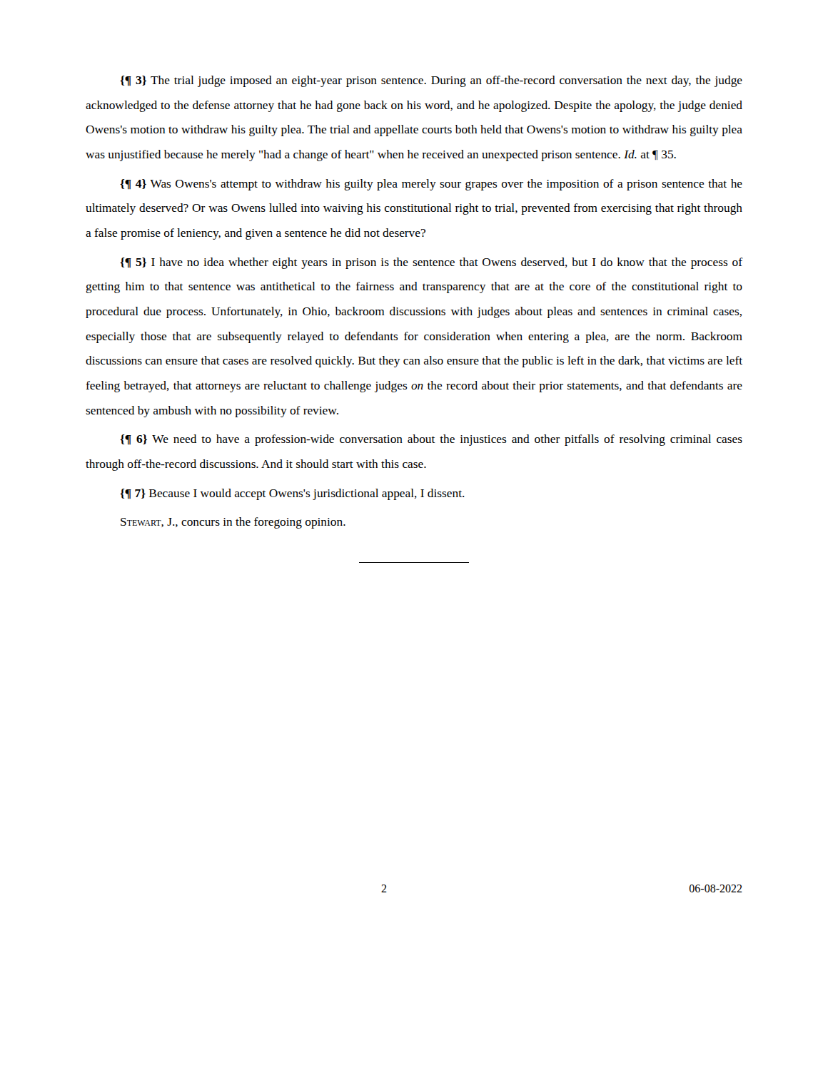{¶ 3} The trial judge imposed an eight-year prison sentence. During an off-the-record conversation the next day, the judge acknowledged to the defense attorney that he had gone back on his word, and he apologized. Despite the apology, the judge denied Owens's motion to withdraw his guilty plea. The trial and appellate courts both held that Owens's motion to withdraw his guilty plea was unjustified because he merely "had a change of heart" when he received an unexpected prison sentence. Id. at ¶ 35.
{¶ 4} Was Owens's attempt to withdraw his guilty plea merely sour grapes over the imposition of a prison sentence that he ultimately deserved? Or was Owens lulled into waiving his constitutional right to trial, prevented from exercising that right through a false promise of leniency, and given a sentence he did not deserve?
{¶ 5} I have no idea whether eight years in prison is the sentence that Owens deserved, but I do know that the process of getting him to that sentence was antithetical to the fairness and transparency that are at the core of the constitutional right to procedural due process. Unfortunately, in Ohio, backroom discussions with judges about pleas and sentences in criminal cases, especially those that are subsequently relayed to defendants for consideration when entering a plea, are the norm. Backroom discussions can ensure that cases are resolved quickly. But they can also ensure that the public is left in the dark, that victims are left feeling betrayed, that attorneys are reluctant to challenge judges on the record about their prior statements, and that defendants are sentenced by ambush with no possibility of review.
{¶ 6} We need to have a profession-wide conversation about the injustices and other pitfalls of resolving criminal cases through off-the-record discussions. And it should start with this case.
{¶ 7} Because I would accept Owens's jurisdictional appeal, I dissent.
Stewart, J., concurs in the foregoing opinion.
2
06-08-2022